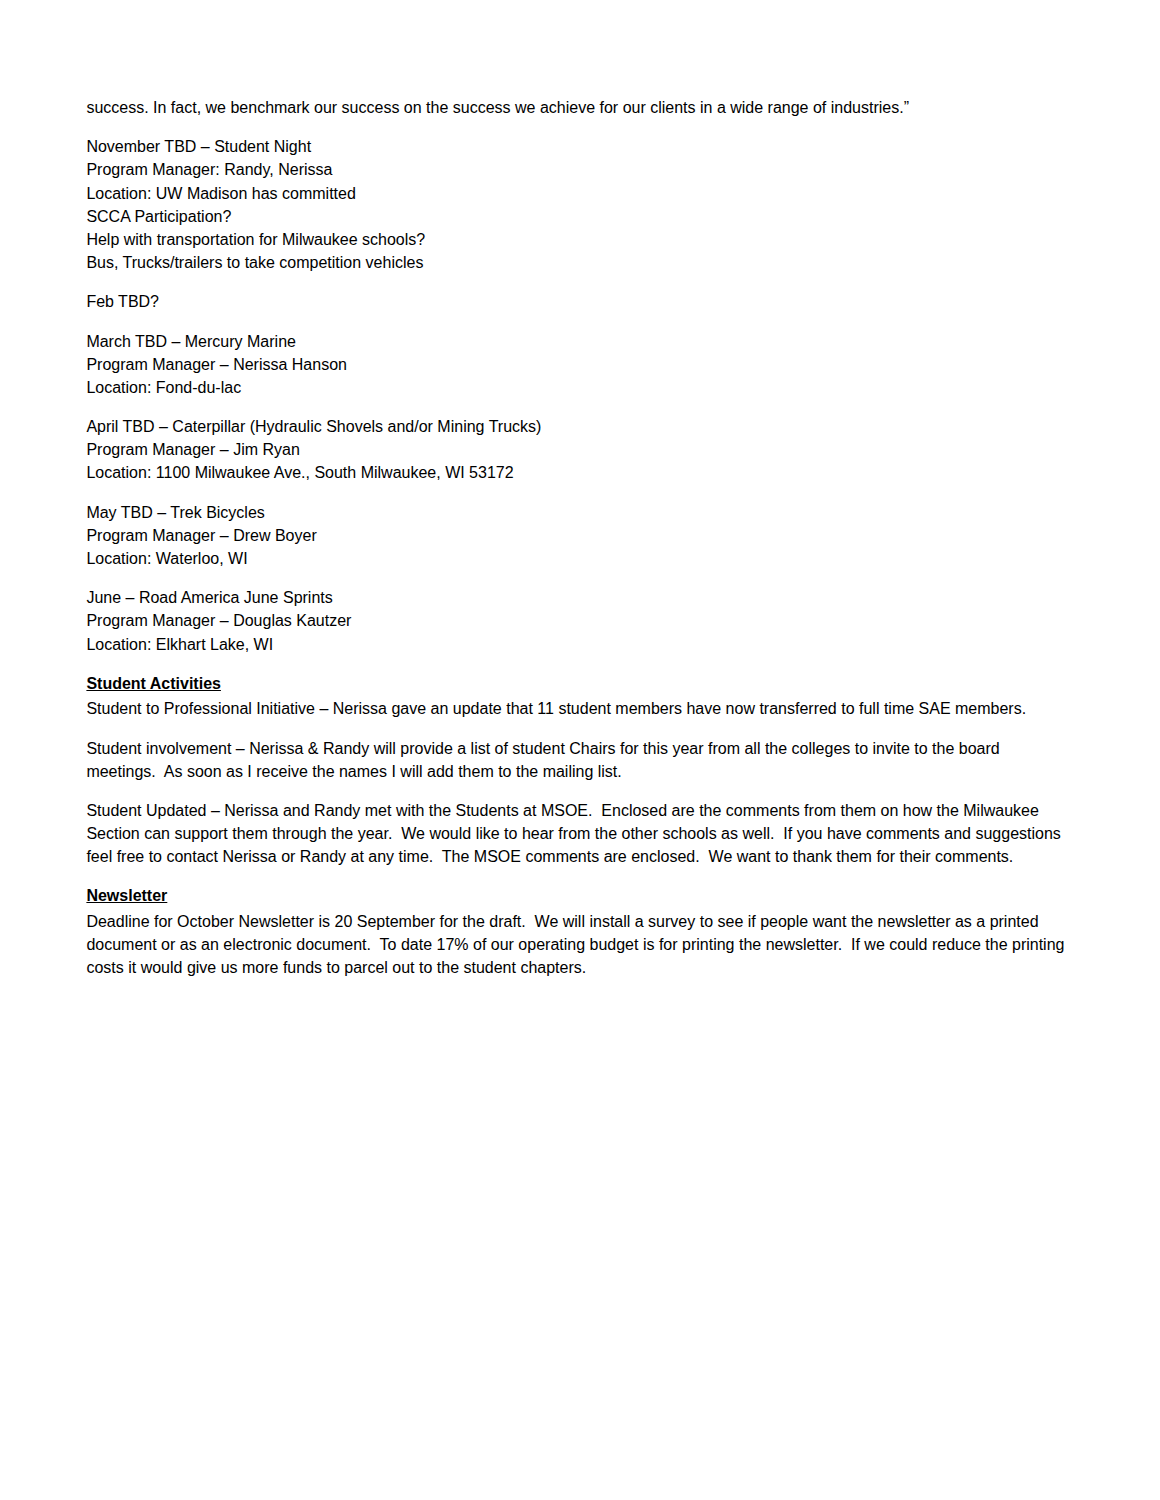success. In fact, we benchmark our success on the success we achieve for our clients in a wide range of industries.”
November TBD – Student Night
Program Manager: Randy, Nerissa
Location: UW Madison has committed
SCCA Participation?
Help with transportation for Milwaukee schools?
Bus, Trucks/trailers to take competition vehicles
Feb TBD?
March TBD – Mercury Marine
Program Manager – Nerissa Hanson
Location: Fond-du-lac
April TBD – Caterpillar (Hydraulic Shovels and/or Mining Trucks)
Program Manager – Jim Ryan
Location: 1100 Milwaukee Ave., South Milwaukee, WI 53172
May TBD – Trek Bicycles
Program Manager – Drew Boyer
Location: Waterloo, WI
June – Road America June Sprints
Program Manager – Douglas Kautzer
Location: Elkhart Lake, WI
Student Activities
Student to Professional Initiative – Nerissa gave an update that 11 student members have now transferred to full time SAE members.
Student involvement – Nerissa & Randy will provide a list of student Chairs for this year from all the colleges to invite to the board meetings. As soon as I receive the names I will add them to the mailing list.
Student Updated – Nerissa and Randy met with the Students at MSOE. Enclosed are the comments from them on how the Milwaukee Section can support them through the year. We would like to hear from the other schools as well. If you have comments and suggestions feel free to contact Nerissa or Randy at any time. The MSOE comments are enclosed. We want to thank them for their comments.
Newsletter
Deadline for October Newsletter is 20 September for the draft. We will install a survey to see if people want the newsletter as a printed document or as an electronic document. To date 17% of our operating budget is for printing the newsletter. If we could reduce the printing costs it would give us more funds to parcel out to the student chapters.